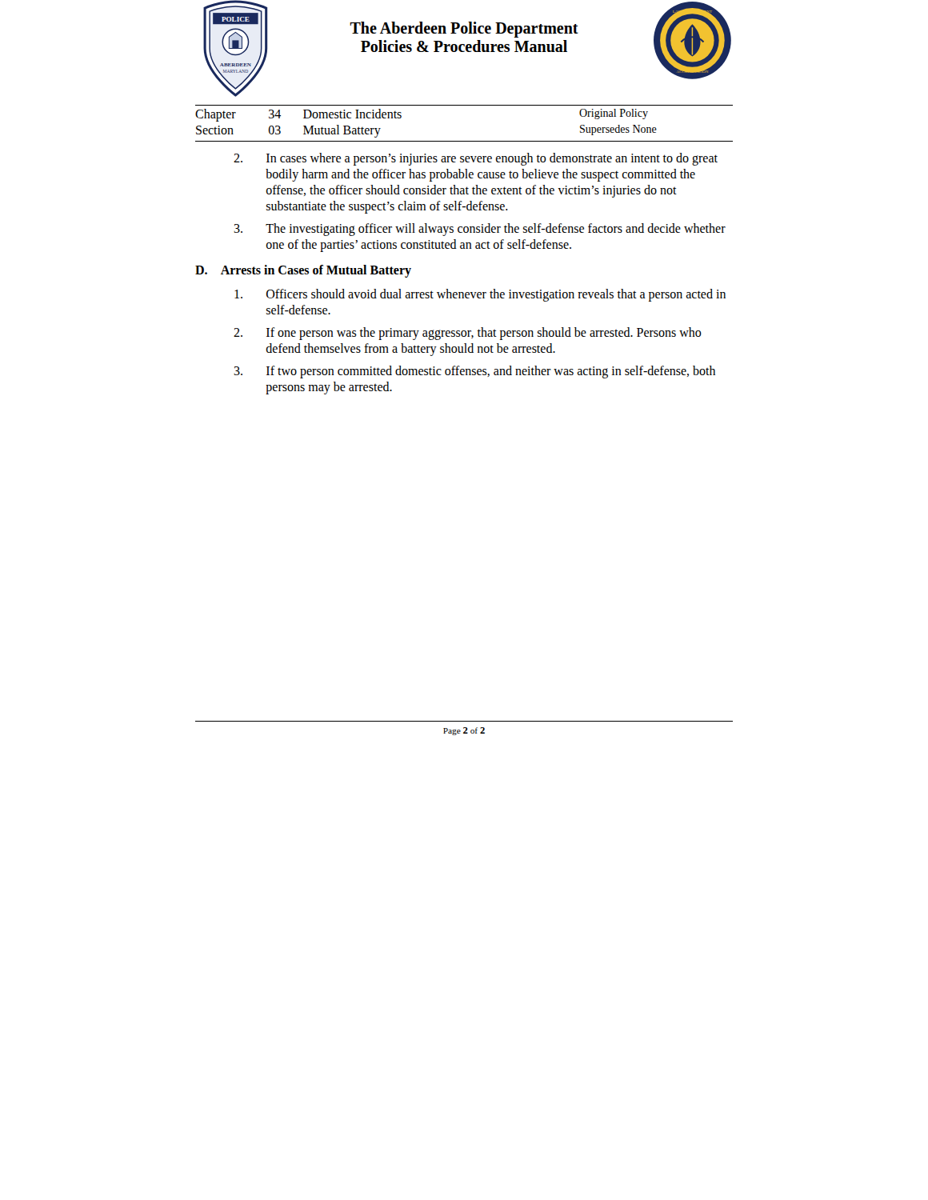POLICE ABERDEEN MARYLAND
The Aberdeen Police Department
Policies & Procedures Manual
LAW ENFORCEMENT ACCREDITATION
| Chapter | 34 | Domestic Incidents | Original Policy |
| Section | 03 | Mutual Battery | Supersedes None |
2.
In cases where a person’s injuries are severe enough to demonstrate an intent to do great bodily harm and the officer has probable cause to believe the suspect committed the offense, the officer should consider that the extent of the victim’s injuries do not substantiate the suspect’s claim of self-defense.
3.
The investigating officer will always consider the self-defense factors and decide whether one of the parties’ actions constituted an act of self-defense.
D.
Arrests in Cases of Mutual Battery
1.
Officers should avoid dual arrest whenever the investigation reveals that a person acted in self-defense.
2.
If one person was the primary aggressor, that person should be arrested. Persons who defend themselves from a battery should not be arrested.
3.
If two person committed domestic offenses, and neither was acting in self-defense, both persons may be arrested.
Page 2 of 2